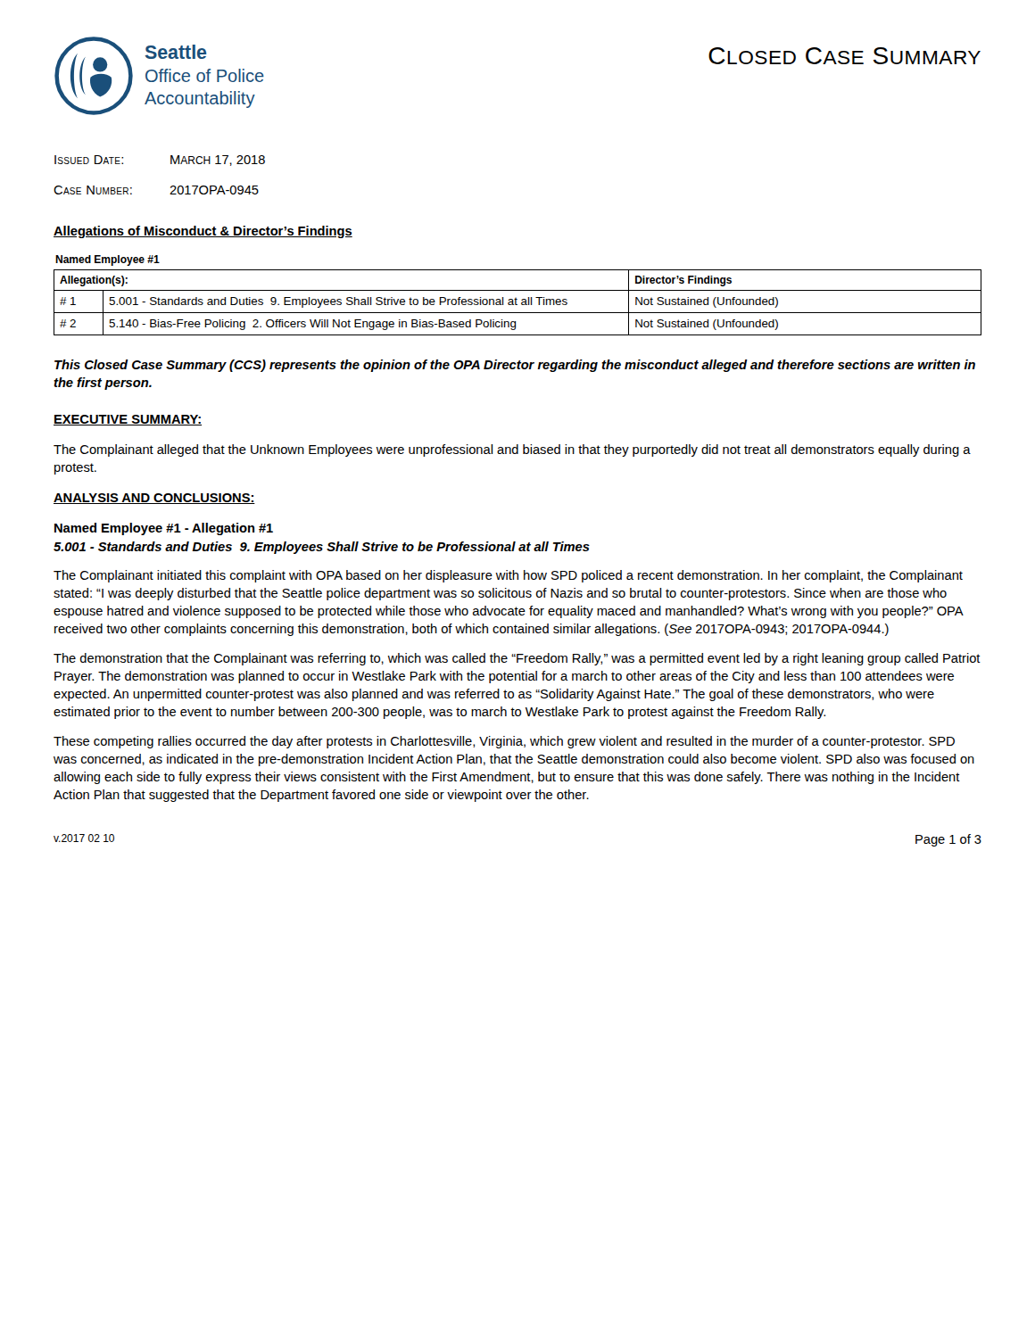Seattle Office of Police
Accountability
CLOSED CASE SUMMARY
Issued Date: MARCH 17, 2018
Case Number: 2017OPA-0945
Allegations of Misconduct & Director’s Findings
Named Employee #1
| Allegation(s): | Director’s Findings |
| --- | --- |
| # 1 | 5.001 - Standards and Duties 9. Employees Shall Strive to be Professional at all Times | Not Sustained (Unfounded) |
| # 2 | 5.140 - Bias-Free Policing 2. Officers Will Not Engage in Bias-Based Policing | Not Sustained (Unfounded) |
This Closed Case Summary (CCS) represents the opinion of the OPA Director regarding the misconduct alleged and therefore sections are written in the first person.
EXECUTIVE SUMMARY:
The Complainant alleged that the Unknown Employees were unprofessional and biased in that they purportedly did not treat all demonstrators equally during a protest.
ANALYSIS AND CONCLUSIONS:
Named Employee #1 - Allegation #1
5.001 - Standards and Duties 9. Employees Shall Strive to be Professional at all Times
The Complainant initiated this complaint with OPA based on her displeasure with how SPD policed a recent demonstration. In her complaint, the Complainant stated: “I was deeply disturbed that the Seattle police department was so solicitous of Nazis and so brutal to counter-protestors. Since when are those who espouse hatred and violence supposed to be protected while those who advocate for equality maced and manhandled? What’s wrong with you people?” OPA received two other complaints concerning this demonstration, both of which contained similar allegations. (See 2017OPA-0943; 2017OPA-0944.)
The demonstration that the Complainant was referring to, which was called the “Freedom Rally,” was a permitted event led by a right leaning group called Patriot Prayer. The demonstration was planned to occur in Westlake Park with the potential for a march to other areas of the City and less than 100 attendees were expected. An unpermitted counter-protest was also planned and was referred to as “Solidarity Against Hate.” The goal of these demonstrators, who were estimated prior to the event to number between 200-300 people, was to march to Westlake Park to protest against the Freedom Rally.
These competing rallies occurred the day after protests in Charlottesville, Virginia, which grew violent and resulted in the murder of a counter-protestor. SPD was concerned, as indicated in the pre-demonstration Incident Action Plan, that the Seattle demonstration could also become violent. SPD also was focused on allowing each side to fully express their views consistent with the First Amendment, but to ensure that this was done safely. There was nothing in the Incident Action Plan that suggested that the Department favored one side or viewpoint over the other.
v.2017 02 10
Page 1 of 3